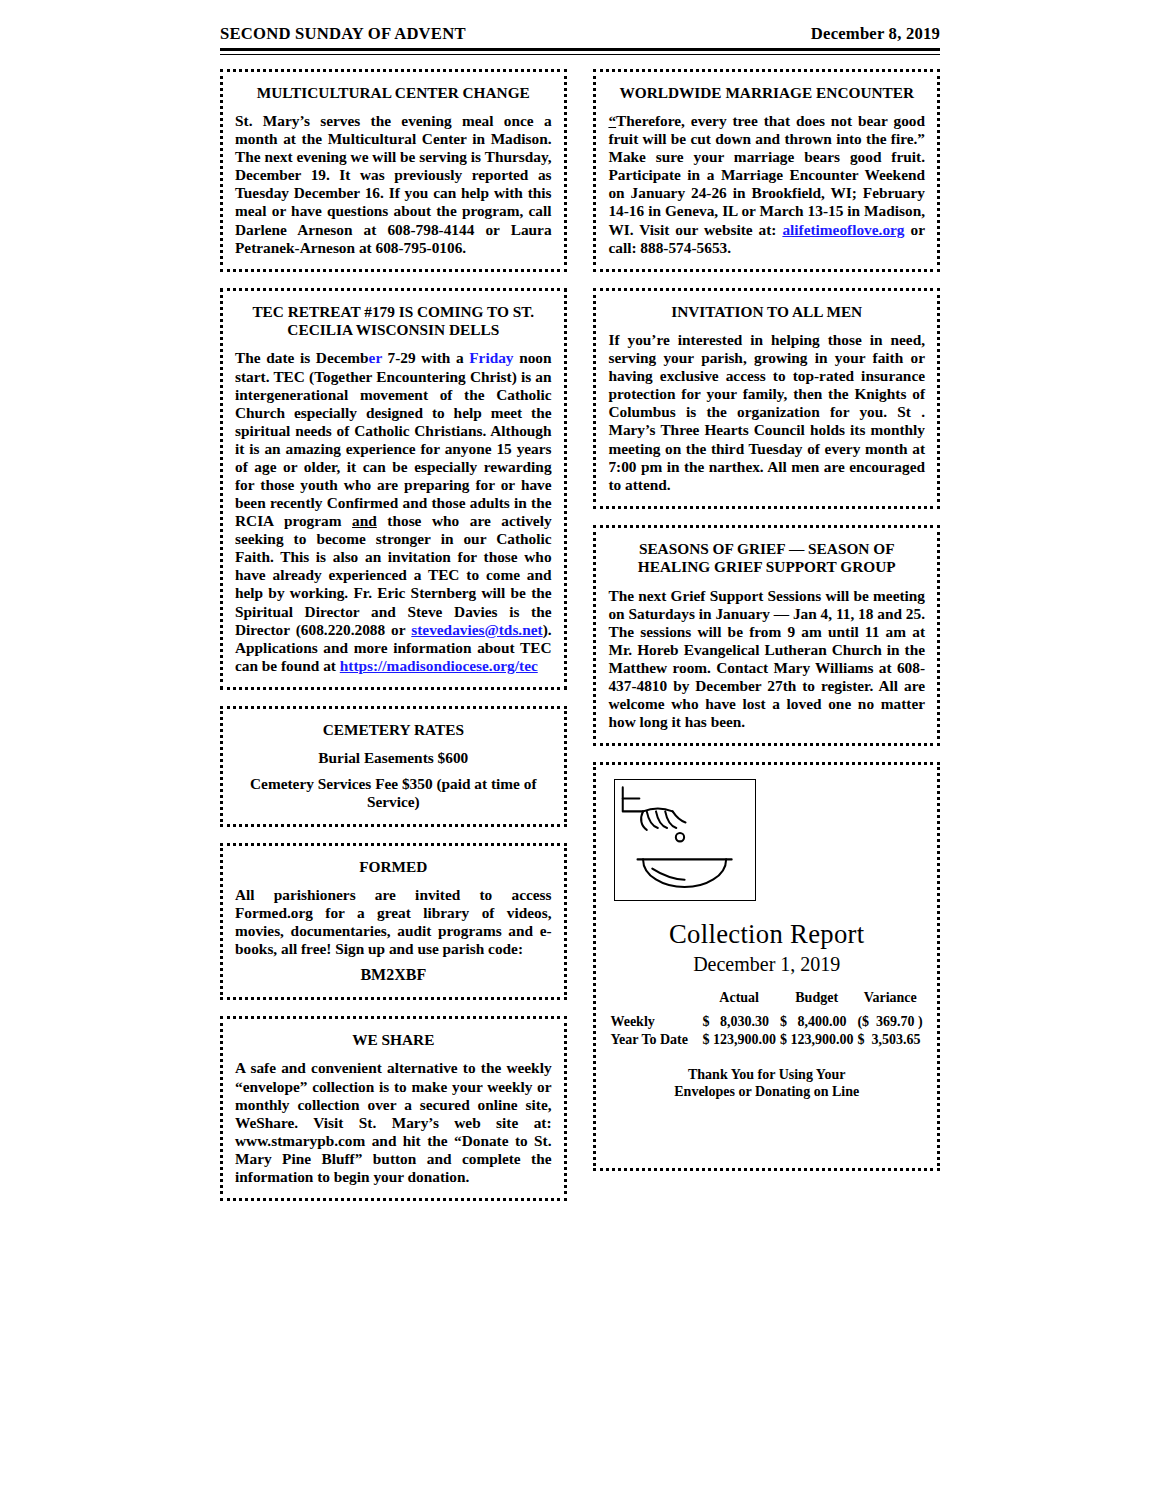Second Sunday of Advent
December 8, 2019
Multicultural Center Change
St. Mary’s serves the evening meal once a month at the Multicultural Center in Madison. The next evening we will be serving is Thursday, December 19. It was previously reported as Tuesday December 16. If you can help with this meal or have questions about the program, call Darlene Arneson at 608-798-4144 or Laura Petranek-Arneson at 608-795-0106.
TEC Retreat #179 is Coming to St. Cecilia Wisconsin Dells
The date is December 7-29 with a Friday noon start. TEC (Together Encountering Christ) is an intergenerational movement of the Catholic Church especially designed to help meet the spiritual needs of Catholic Christians. Although it is an amazing experience for anyone 15 years of age or older, it can be especially rewarding for those youth who are preparing for or have been recently Confirmed and those adults in the RCIA program and those who are actively seeking to become stronger in our Catholic Faith. This is also an invitation for those who have already experienced a TEC to come and help by working. Fr. Eric Sternberg will be the Spiritual Director and Steve Davies is the Director (608.220.2088 or stevedavies@tds.net). Applications and more information about TEC can be found at https://madisondiocese.org/tec
Cemetery Rates
Burial Easements $600
Cemetery Services Fee $350 (paid at time of Service)
Formed
All parishioners are invited to access Formed.org for a great library of videos, movies, documentaries, audit programs and e-books, all free! Sign up and use parish code:
BM2XBF
We Share
A safe and convenient alternative to the weekly “envelope” collection is to make your weekly or monthly collection over a secured online site, WeShare. Visit St. Mary’s web site at: www.stmarypb.com and hit the “Donate to St. Mary Pine Bluff” button and complete the information to begin your donation.
Worldwide Marriage Encounter
“Therefore, every tree that does not bear good fruit will be cut down and thrown into the fire.” Make sure your marriage bears good fruit. Participate in a Marriage Encounter Weekend on January 24-26 in Brookfield, WI; February 14-16 in Geneva, IL or March 13-15 in Madison, WI. Visit our website at: alifetimeoflove.org or call: 888-574-5653.
Invitation to All Men
If you’re interested in helping those in need, serving your parish, growing in your faith or having exclusive access to top-rated insurance protection for your family, then the Knights of Columbus is the organization for you. St . Mary’s Three Hearts Council holds its monthly meeting on the third Tuesday of every month at 7:00 pm in the narthex. All men are encouraged to attend.
Seasons of Grief — Season of Healing Grief Support Group
The next Grief Support Sessions will be meeting on Saturdays in January — Jan 4, 11, 18 and 25. The sessions will be from 9 am until 11 am at Mr. Horeb Evangelical Lutheran Church in the Matthew room. Contact Mary Williams at 608-437-4810 by December 27th to register. All are welcome who have lost a loved one no matter how long it has been.
Collection Report
December 1, 2019
| | Actual | Budget | Variance |
| --- | --- | --- | --- |
| Weekly | $ 8,030.30 | $ 8,400.00 | ($ 369.70 ) |
| Year To Date | $ 123,900.00 | $ 123,900.00 | $ 3,503.65 |
Thank You for Using Your
Envelopes or Donating on Line